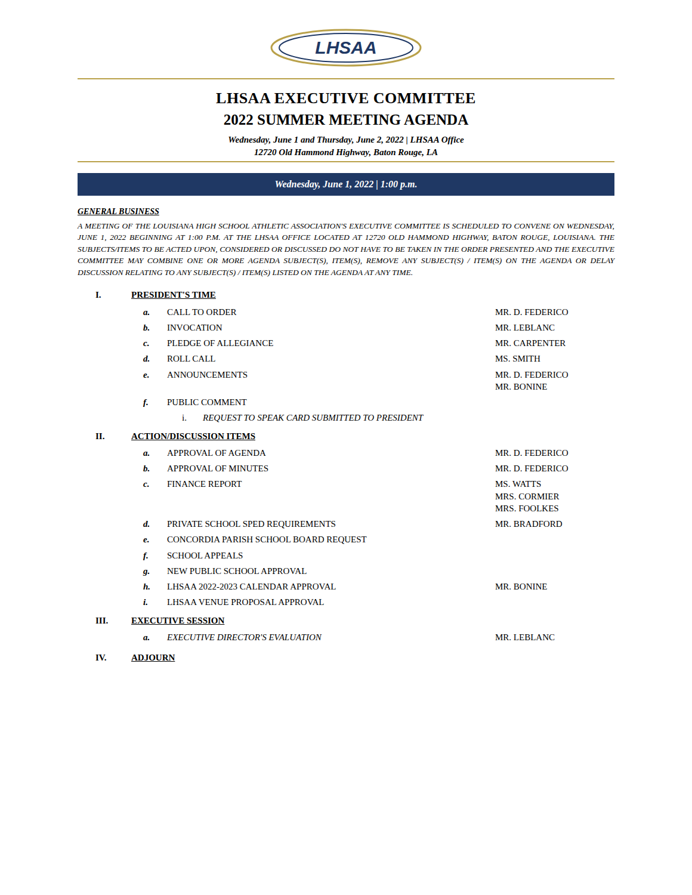LHSAA
LHSAA EXECUTIVE COMMITTEE
2022 SUMMER MEETING AGENDA
Wednesday, June 1 and Thursday, June 2, 2022 | LHSAA Office
12720 Old Hammond Highway, Baton Rouge, LA
Wednesday, June 1, 2022 | 1:00 p.m.
GENERAL BUSINESS
A meeting of the Louisiana High School Athletic Association's Executive Committee is scheduled to convene on Wednesday, June 1, 2022 beginning at 1:00 p.m. at the LHSAA office located at 12720 Old Hammond Highway, Baton Rouge, Louisiana. The subjects/items to be acted upon, considered or discussed do not have to be taken in the order presented and the Executive Committee may combine one or more agenda subject(s), item(s), remove any subject(s) / item(s) on the agenda or delay discussion relating to any subject(s) / item(s) listed on the agenda at any time.
President's Time
CALL TO ORDER
MR. D. FEDERICO
INVOCATION
MR. LEBLANC
PLEDGE OF ALLEGIANCE
MR. CARPENTER
ROLL CALL
MS. SMITH
ANNOUNCEMENTS
MR. D. FEDERICO
MR. BONINE
PUBLIC COMMENT
REQUEST TO SPEAK CARD SUBMITTED TO PRESIDENT
Action/Discussion Items
APPROVAL OF AGENDA
MR. D. FEDERICO
APPROVAL OF MINUTES
MR. D. FEDERICO
FINANCE REPORT
MS. WATTS
MRS. CORMIER
MRS. FOOLKES
PRIVATE SCHOOL SPED REQUIREMENTS
MR. BRADFORD
CONCORDIA PARISH SCHOOL BOARD REQUEST
SCHOOL APPEALS
NEW PUBLIC SCHOOL APPROVAL
LHSAA 2022-2023 CALENDAR APPROVAL
MR. BONINE
LHSAA VENUE PROPOSAL APPROVAL
Executive Session
EXECUTIVE DIRECTOR'S EVALUATION
MR. LEBLANC
Adjourn